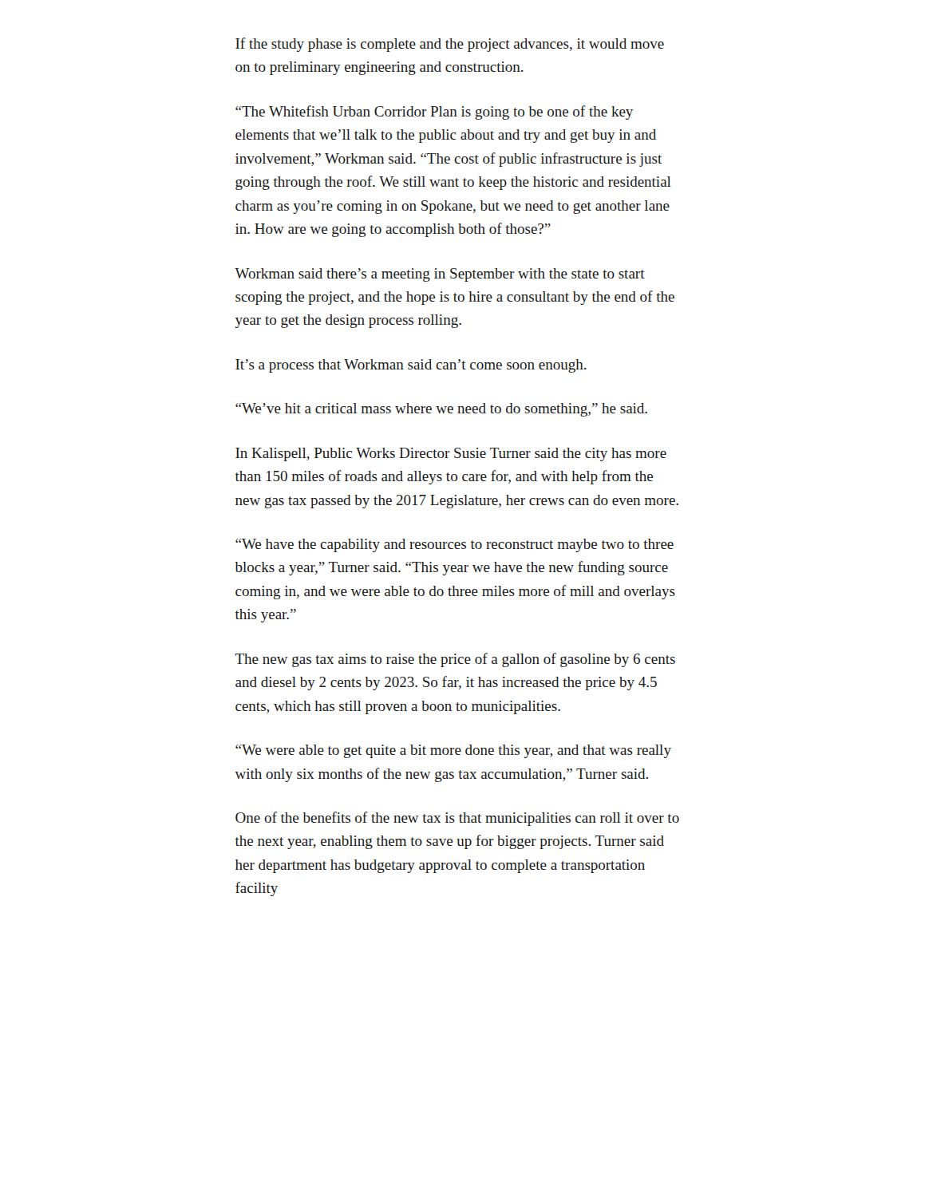If the study phase is complete and the project advances, it would move on to preliminary engineering and construction.
“The Whitefish Urban Corridor Plan is going to be one of the key elements that we’ll talk to the public about and try and get buy in and involvement,” Workman said. “The cost of public infrastructure is just going through the roof. We still want to keep the historic and residential charm as you’re coming in on Spokane, but we need to get another lane in. How are we going to accomplish both of those?”
Workman said there’s a meeting in September with the state to start scoping the project, and the hope is to hire a consultant by the end of the year to get the design process rolling.
It’s a process that Workman said can’t come soon enough.
“We’ve hit a critical mass where we need to do something,” he said.
In Kalispell, Public Works Director Susie Turner said the city has more than 150 miles of roads and alleys to care for, and with help from the new gas tax passed by the 2017 Legislature, her crews can do even more.
“We have the capability and resources to reconstruct maybe two to three blocks a year,” Turner said. “This year we have the new funding source coming in, and we were able to do three miles more of mill and overlays this year.”
The new gas tax aims to raise the price of a gallon of gasoline by 6 cents and diesel by 2 cents by 2023. So far, it has increased the price by 4.5 cents, which has still proven a boon to municipalities.
“We were able to get quite a bit more done this year, and that was really with only six months of the new gas tax accumulation,” Turner said.
One of the benefits of the new tax is that municipalities can roll it over to the next year, enabling them to save up for bigger projects. Turner said her department has budgetary approval to complete a transportation facility